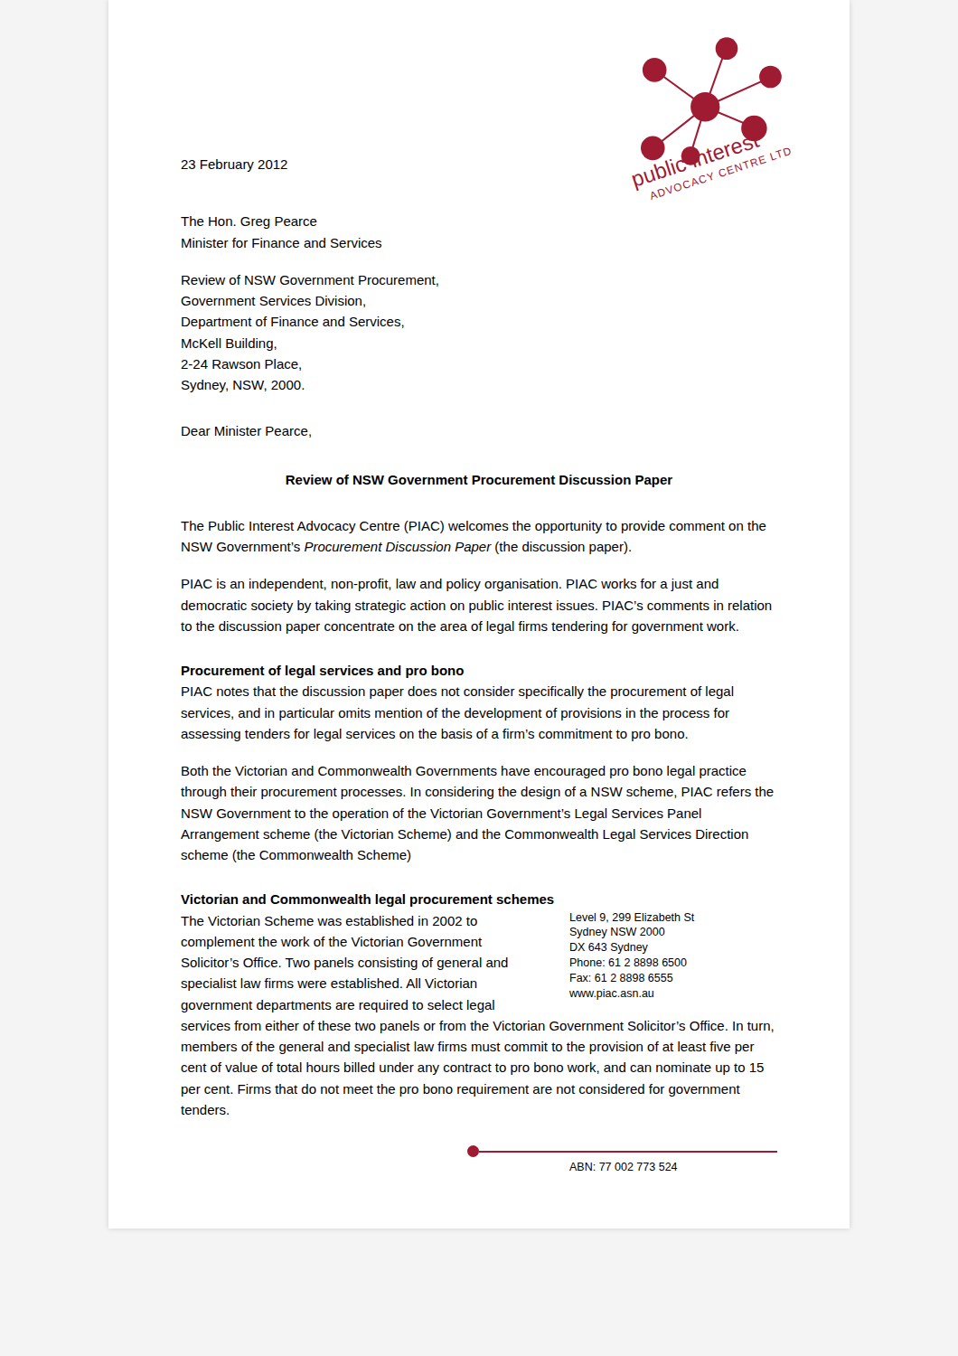public interest ADVOCACY CENTRE LTD
23 February 2012
The Hon. Greg Pearce
Minister for Finance and Services
Review of NSW Government Procurement,
Government Services Division,
Department of Finance and Services,
McKell Building,
2-24 Rawson Place,
Sydney, NSW, 2000.
Dear Minister Pearce,
Review of NSW Government Procurement Discussion Paper
The Public Interest Advocacy Centre (PIAC) welcomes the opportunity to provide comment on the NSW Government’s Procurement Discussion Paper (the discussion paper).
PIAC is an independent, non-profit, law and policy organisation. PIAC works for a just and democratic society by taking strategic action on public interest issues. PIAC’s comments in relation to the discussion paper concentrate on the area of legal firms tendering for government work.
Procurement of legal services and pro bono
PIAC notes that the discussion paper does not consider specifically the procurement of legal services, and in particular omits mention of the development of provisions in the process for assessing tenders for legal services on the basis of a firm’s commitment to pro bono.
Both the Victorian and Commonwealth Governments have encouraged pro bono legal practice through their procurement processes. In considering the design of a NSW scheme, PIAC refers the NSW Government to the operation of the Victorian Government’s Legal Services Panel Arrangement scheme (the Victorian Scheme) and the Commonwealth Legal Services Direction scheme (the Commonwealth Scheme)
Victorian and Commonwealth legal procurement schemes
Level 9, 299 Elizabeth St
Sydney NSW 2000
DX 643 Sydney
Phone: 61 2 8898 6500
Fax: 61 2 8898 6555
www.piac.asn.au
The Victorian Scheme was established in 2002 to complement the work of the Victorian Government Solicitor’s Office. Two panels consisting of general and specialist law firms were established. All Victorian government departments are required to select legal services from either of these two panels or from the Victorian Government Solicitor’s Office. In turn, members of the general and specialist law firms must commit to the provision of at least five per cent of value of total hours billed under any contract to pro bono work, and can nominate up to 15 per cent. Firms that do not meet the pro bono requirement are not considered for government tenders.
ABN: 77 002 773 524